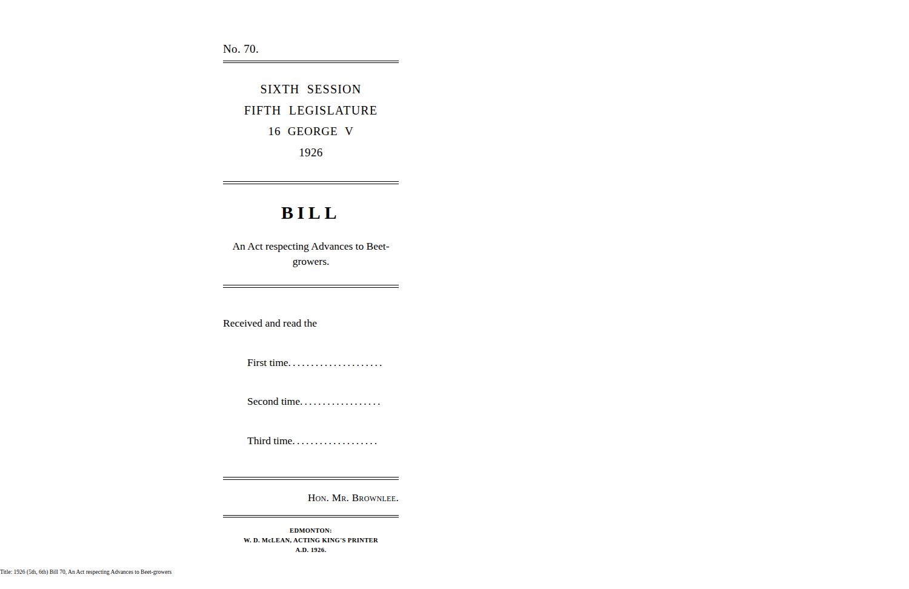No. 70.
SIXTH SESSION
FIFTH LEGISLATURE
16 GEORGE V
1926
BILL
An Act respecting Advances to Beet-
growers.
Received and read the
First time.....................
Second time..................
Third time...................
Hon. Mr. Brownlee.
EDMONTON:
W. D. McLEAN, ACTING KING'S PRINTER
A.D. 1926.
Title: 1926 (5th, 6th) Bill 70, An Act respecting Advances to Beet-growers